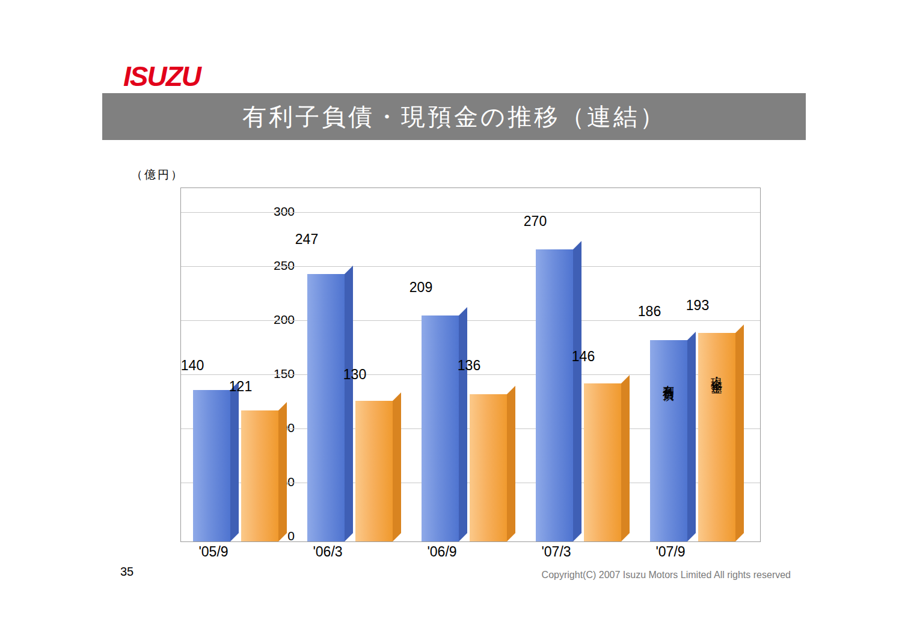ISUZU
有利子負債・現預金の推移（連結）
（億円）
300
250
200
150
100
50
0
有利子負債
現金・預金
140
121
247
130
209
136
270
146
186
193
'05/9
'06/3
'06/9
'07/3
'07/9
35
Copyright(C) 2007 Isuzu Motors Limited All rights reserved